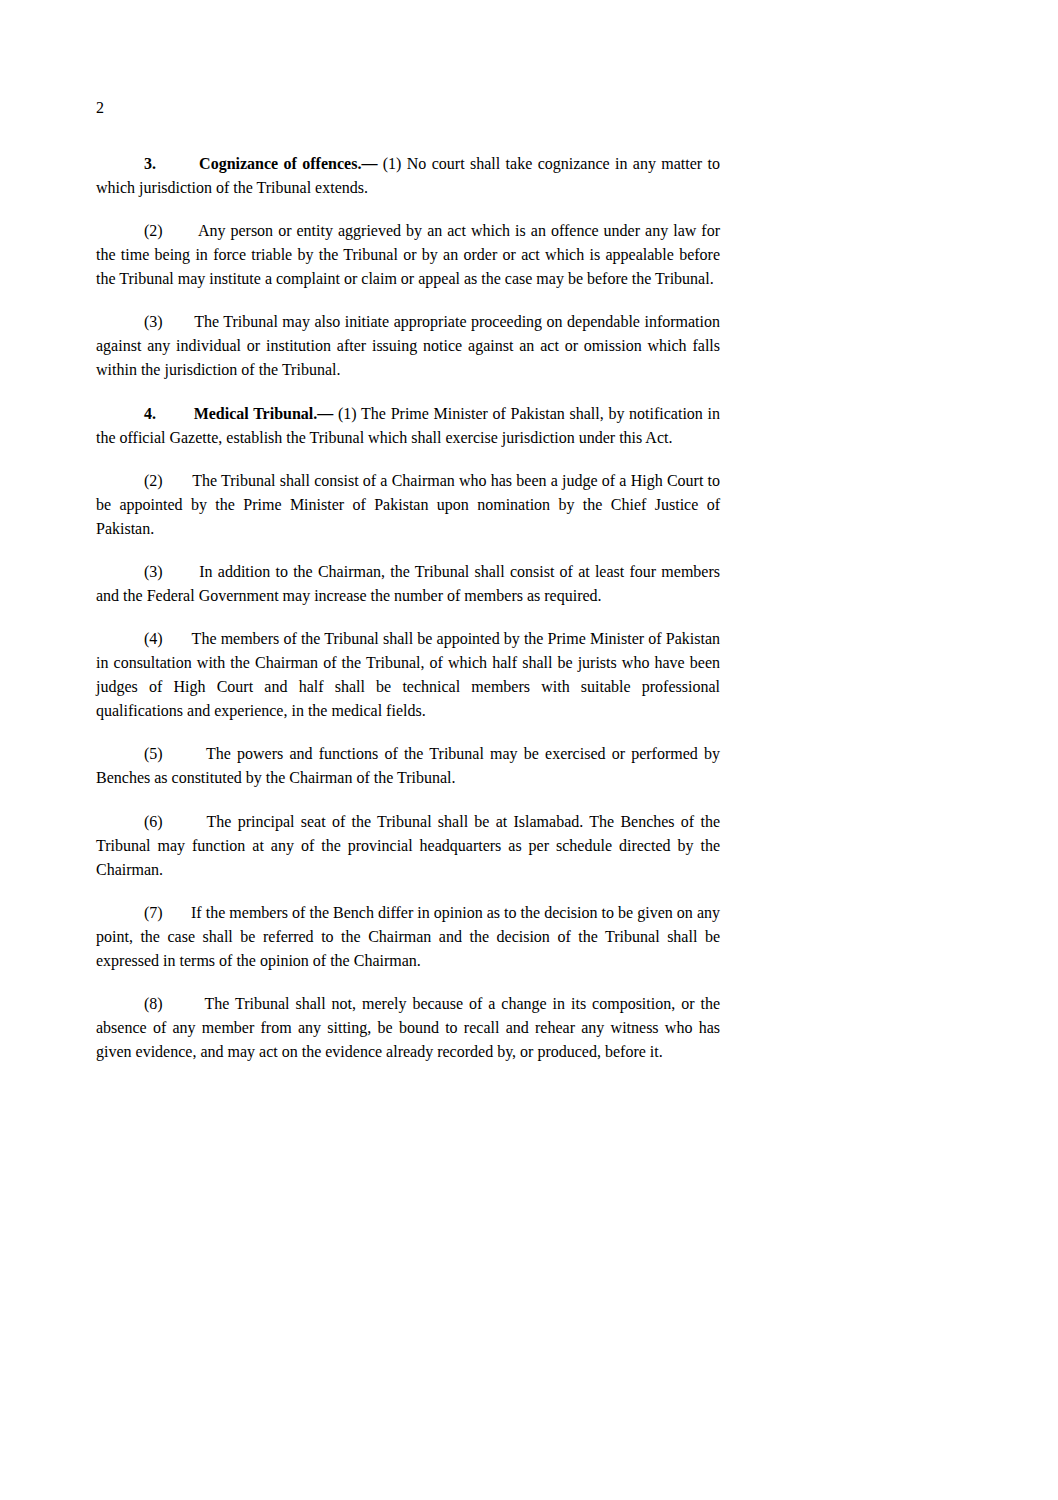2
3. Cognizance of offences.— (1) No court shall take cognizance in any matter to which jurisdiction of the Tribunal extends.
(2) Any person or entity aggrieved by an act which is an offence under any law for the time being in force triable by the Tribunal or by an order or act which is appealable before the Tribunal may institute a complaint or claim or appeal as the case may be before the Tribunal.
(3) The Tribunal may also initiate appropriate proceeding on dependable information against any individual or institution after issuing notice against an act or omission which falls within the jurisdiction of the Tribunal.
4. Medical Tribunal.— (1) The Prime Minister of Pakistan shall, by notification in the official Gazette, establish the Tribunal which shall exercise jurisdiction under this Act.
(2) The Tribunal shall consist of a Chairman who has been a judge of a High Court to be appointed by the Prime Minister of Pakistan upon nomination by the Chief Justice of Pakistan.
(3) In addition to the Chairman, the Tribunal shall consist of at least four members and the Federal Government may increase the number of members as required.
(4) The members of the Tribunal shall be appointed by the Prime Minister of Pakistan in consultation with the Chairman of the Tribunal, of which half shall be jurists who have been judges of High Court and half shall be technical members with suitable professional qualifications and experience, in the medical fields.
(5) The powers and functions of the Tribunal may be exercised or performed by Benches as constituted by the Chairman of the Tribunal.
(6) The principal seat of the Tribunal shall be at Islamabad. The Benches of the Tribunal may function at any of the provincial headquarters as per schedule directed by the Chairman.
(7) If the members of the Bench differ in opinion as to the decision to be given on any point, the case shall be referred to the Chairman and the decision of the Tribunal shall be expressed in terms of the opinion of the Chairman.
(8) The Tribunal shall not, merely because of a change in its composition, or the absence of any member from any sitting, be bound to recall and rehear any witness who has given evidence, and may act on the evidence already recorded by, or produced, before it.